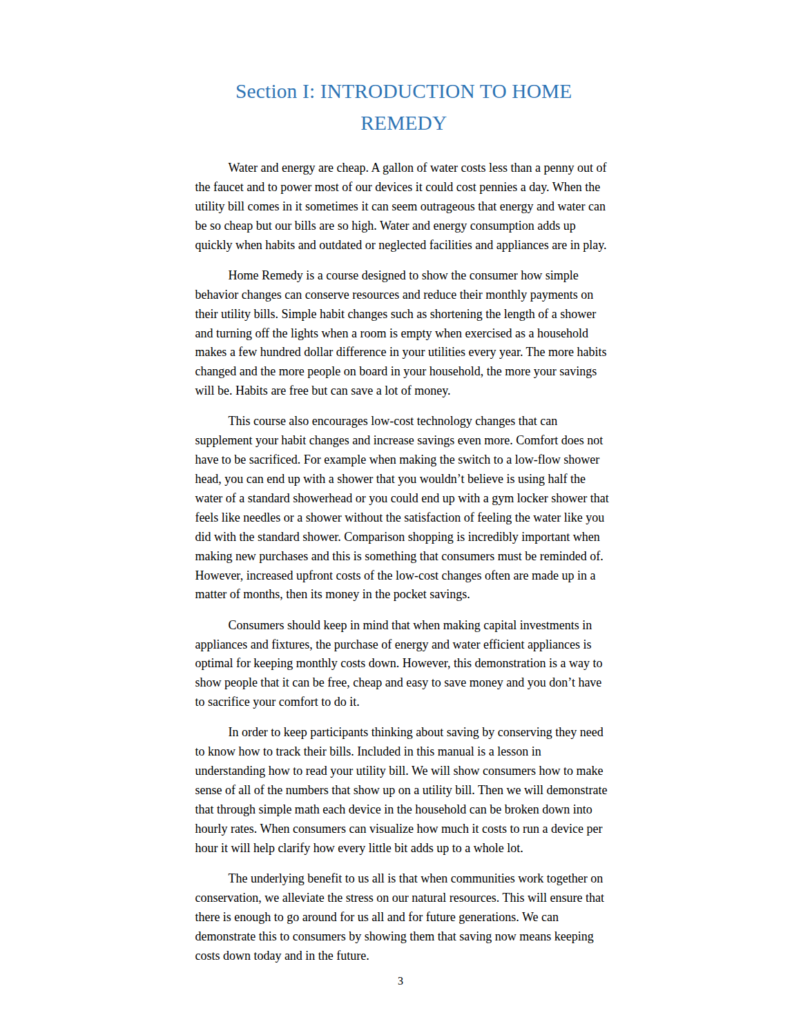Section I: INTRODUCTION TO HOME REMEDY
Water and energy are cheap. A gallon of water costs less than a penny out of the faucet and to power most of our devices it could cost pennies a day. When the utility bill comes in it sometimes it can seem outrageous that energy and water can be so cheap but our bills are so high. Water and energy consumption adds up quickly when habits and outdated or neglected facilities and appliances are in play.
Home Remedy is a course designed to show the consumer how simple behavior changes can conserve resources and reduce their monthly payments on their utility bills. Simple habit changes such as shortening the length of a shower and turning off the lights when a room is empty when exercised as a household makes a few hundred dollar difference in your utilities every year. The more habits changed and the more people on board in your household, the more your savings will be. Habits are free but can save a lot of money.
This course also encourages low-cost technology changes that can supplement your habit changes and increase savings even more. Comfort does not have to be sacrificed. For example when making the switch to a low-flow shower head, you can end up with a shower that you wouldn’t believe is using half the water of a standard showerhead or you could end up with a gym locker shower that feels like needles or a shower without the satisfaction of feeling the water like you did with the standard shower. Comparison shopping is incredibly important when making new purchases and this is something that consumers must be reminded of. However, increased upfront costs of the low-cost changes often are made up in a matter of months, then its money in the pocket savings.
Consumers should keep in mind that when making capital investments in appliances and fixtures, the purchase of energy and water efficient appliances is optimal for keeping monthly costs down. However, this demonstration is a way to show people that it can be free, cheap and easy to save money and you don’t have to sacrifice your comfort to do it.
In order to keep participants thinking about saving by conserving they need to know how to track their bills. Included in this manual is a lesson in understanding how to read your utility bill. We will show consumers how to make sense of all of the numbers that show up on a utility bill. Then we will demonstrate that through simple math each device in the household can be broken down into hourly rates. When consumers can visualize how much it costs to run a device per hour it will help clarify how every little bit adds up to a whole lot.
The underlying benefit to us all is that when communities work together on conservation, we alleviate the stress on our natural resources. This will ensure that there is enough to go around for us all and for future generations. We can demonstrate this to consumers by showing them that saving now means keeping costs down today and in the future.
3